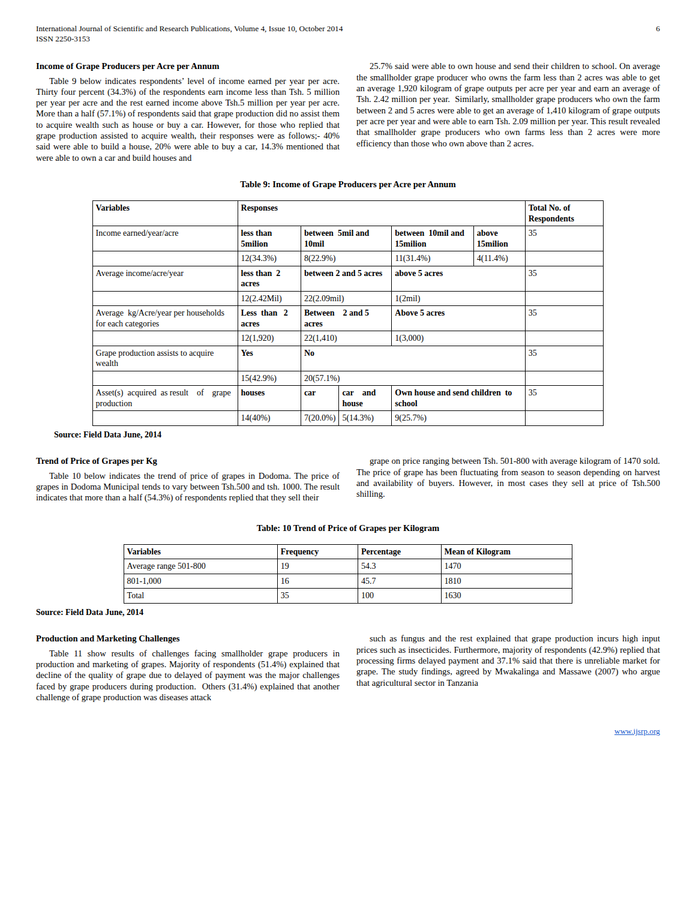International Journal of Scientific and Research Publications, Volume 4, Issue 10, October 2014
ISSN 2250-3153
6
Income of Grape Producers per Acre per Annum
Table 9 below indicates respondents’ level of income earned per year per acre. Thirty four percent (34.3%) of the respondents earn income less than Tsh. 5 million per year per acre and the rest earned income above Tsh.5 million per year per acre. More than a half (57.1%) of respondents said that grape production did no assist them to acquire wealth such as house or buy a car. However, for those who replied that grape production assisted to acquire wealth, their responses were as follows;- 40% said were able to build a house, 20% were able to buy a car, 14.3% mentioned that were able to own a car and build houses and
25.7% said were able to own house and send their children to school. On average the smallholder grape producer who owns the farm less than 2 acres was able to get an average 1,920 kilogram of grape outputs per acre per year and earn an average of Tsh. 2.42 million per year. Similarly, smallholder grape producers who own the farm between 2 and 5 acres were able to get an average of 1,410 kilogram of grape outputs per acre per year and were able to earn Tsh. 2.09 million per year. This result revealed that smallholder grape producers who own farms less than 2 acres were more efficiency than those who own above than 2 acres.
Table 9: Income of Grape Producers per Acre per Annum
| Variables | Responses | Total No. of Respondents |
| --- | --- | --- |
| Income earned/year/acre | less than 5milion | between 5mil and 10mil | between 10mil and 15milion | above 15milion | 35 |
| | 12(34.3%) | 8(22.9%) | 11(31.4%) | 4(11.4%) | |
| Average income/acre/year | less than 2 acres | between 2 and 5 acres | above 5 acres | 35 |
| | 12(2.42Mil) | 22(2.09mil) | 1(2mil) | |
| Average kg/Acre/year per households for each categories | Less than 2 acres | Between 2 and 5 acres | Above 5 acres | 35 |
| | 12(1,920) | 22(1,410) | 1(3,000) | |
| Grape production assists to acquire wealth | Yes | No | 35 |
| | 15(42.9%) | 20(57.1%) | |
| Asset(s) acquired as result of grape production | houses | car | car and house | Own house and send children to school | 35 |
| | 14(40%) | 7(20.0%) | 5(14.3%) | 9(25.7%) | |
Source: Field Data June, 2014
Trend of Price of Grapes per Kg
Table 10 below indicates the trend of price of grapes in Dodoma. The price of grapes in Dodoma Municipal tends to vary between Tsh.500 and tsh. 1000. The result indicates that more than a half (54.3%) of respondents replied that they sell their
grape on price ranging between Tsh. 501-800 with average kilogram of 1470 sold. The price of grape has been fluctuating from season to season depending on harvest and availability of buyers. However, in most cases they sell at price of Tsh.500 shilling.
Table: 10 Trend of Price of Grapes per Kilogram
| Variables | Frequency | Percentage | Mean of Kilogram |
| --- | --- | --- | --- |
| Average range 501-800 | 19 | 54.3 | 1470 |
| 801-1,000 | 16 | 45.7 | 1810 |
| Total | 35 | 100 | 1630 |
Source: Field Data June, 2014
Production and Marketing Challenges
Table 11 show results of challenges facing smallholder grape producers in production and marketing of grapes. Majority of respondents (51.4%) explained that decline of the quality of grape due to delayed of payment was the major challenges faced by grape producers during production. Others (31.4%) explained that another challenge of grape production was diseases attack
such as fungus and the rest explained that grape production incurs high input prices such as insecticides. Furthermore, majority of respondents (42.9%) replied that processing firms delayed payment and 37.1% said that there is unreliable market for grape. The study findings, agreed by Mwakalinga and Massawe (2007) who argue that agricultural sector in Tanzania
www.ijsrp.org